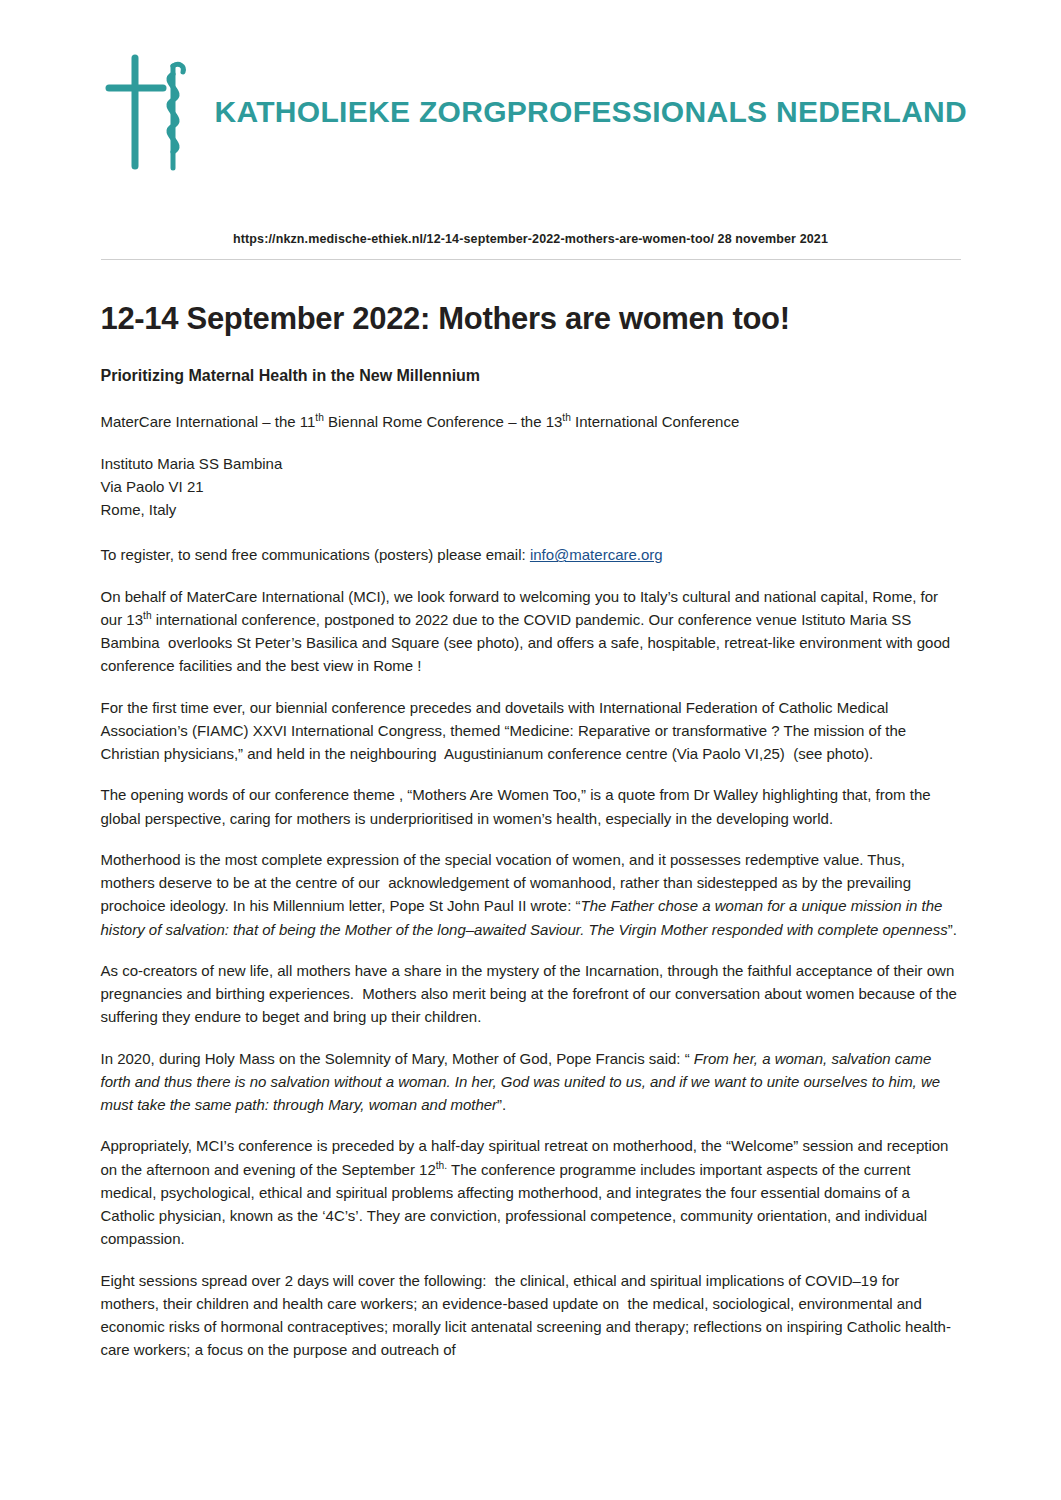KATHOLIEKE ZORGPROFESSIONALS NEDERLAND
https://nkzn.medische-ethiek.nl/12-14-september-2022-mothers-are-women-too/ 28 november 2021
12-14 September 2022: Mothers are women too!
Prioritizing Maternal Health in the New Millennium
MaterCare International – the 11th Biennal Rome Conference – the 13th International Conference
Instituto Maria SS Bambina Via Paolo VI 21 Rome, Italy
To register, to send free communications (posters) please email: info@matercare.org
On behalf of MaterCare International (MCI), we look forward to welcoming you to Italy’s cultural and national capital, Rome, for our 13th international conference, postponed to 2022 due to the COVID pandemic. Our conference venue Istituto Maria SS Bambina overlooks St Peter’s Basilica and Square (see photo), and offers a safe, hospitable, retreat-like environment with good conference facilities and the best view in Rome !
For the first time ever, our biennial conference precedes and dovetails with International Federation of Catholic Medical Association’s (FIAMC) XXVI International Congress, themed “Medicine: Reparative or transformative ? The mission of the Christian physicians,” and held in the neighbouring Augustinianum conference centre (Via Paolo VI,25) (see photo).
The opening words of our conference theme , “Mothers Are Women Too,” is a quote from Dr Walley highlighting that, from the global perspective, caring for mothers is underprioritised in women’s health, especially in the developing world.
Motherhood is the most complete expression of the special vocation of women, and it possesses redemptive value. Thus, mothers deserve to be at the centre of our acknowledgement of womanhood, rather than sidestepped as by the prevailing prochoice ideology. In his Millennium letter, Pope St John Paul II wrote: “The Father chose a woman for a unique mission in the history of salvation: that of being the Mother of the long–awaited Saviour. The Virgin Mother responded with complete openness”.
As co-creators of new life, all mothers have a share in the mystery of the Incarnation, through the faithful acceptance of their own pregnancies and birthing experiences. Mothers also merit being at the forefront of our conversation about women because of the suffering they endure to beget and bring up their children.
In 2020, during Holy Mass on the Solemnity of Mary, Mother of God, Pope Francis said: “ From her, a woman, salvation came forth and thus there is no salvation without a woman. In her, God was united to us, and if we want to unite ourselves to him, we must take the same path: through Mary, woman and mother”.
Appropriately, MCI’s conference is preceded by a half-day spiritual retreat on motherhood, the “Welcome” session and reception on the afternoon and evening of the September 12th. The conference programme includes important aspects of the current medical, psychological, ethical and spiritual problems affecting motherhood, and integrates the four essential domains of a Catholic physician, known as the ‘4C’s’. They are conviction, professional competence, community orientation, and individual compassion.
Eight sessions spread over 2 days will cover the following: the clinical, ethical and spiritual implications of COVID–19 for mothers, their children and health care workers; an evidence-based update on the medical, sociological, environmental and economic risks of hormonal contraceptives; morally licit antenatal screening and therapy; reflections on inspiring Catholic health-care workers; a focus on the purpose and outreach of